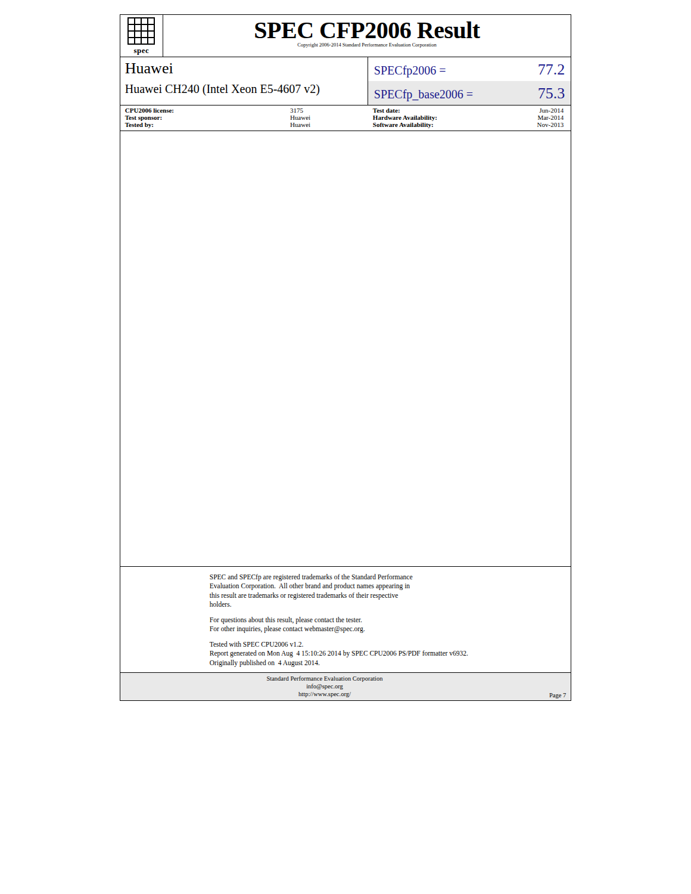spec
SPEC CFP2006 Result
Copyright 2006-2014 Standard Performance Evaluation Corporation
Huawei
Huawei CH240 (Intel Xeon E5-4607 v2)
SPECfp2006 =
77.2
SPECfp_base2006 =
75.3
| CPU2006 license: | 3175 |
| Test sponsor: | Huawei |
| Tested by: | Huawei |
| Test date: | Jun-2014 |
| Hardware Availability: | Mar-2014 |
| Software Availability: | Nov-2013 |
SPEC and SPECfp are registered trademarks of the Standard Performance
Evaluation Corporation. All other brand and product names appearing in
this result are trademarks or registered trademarks of their respective
holders.
For questions about this result, please contact the tester.
For other inquiries, please contact webmaster@spec.org.
Tested with SPEC CPU2006 v1.2.
Report generated on Mon Aug 4 15:10:26 2014 by SPEC CPU2006 PS/PDF formatter v6932.
Originally published on 4 August 2014.
Standard Performance Evaluation Corporation
info@spec.org
http://www.spec.org/
Page 7